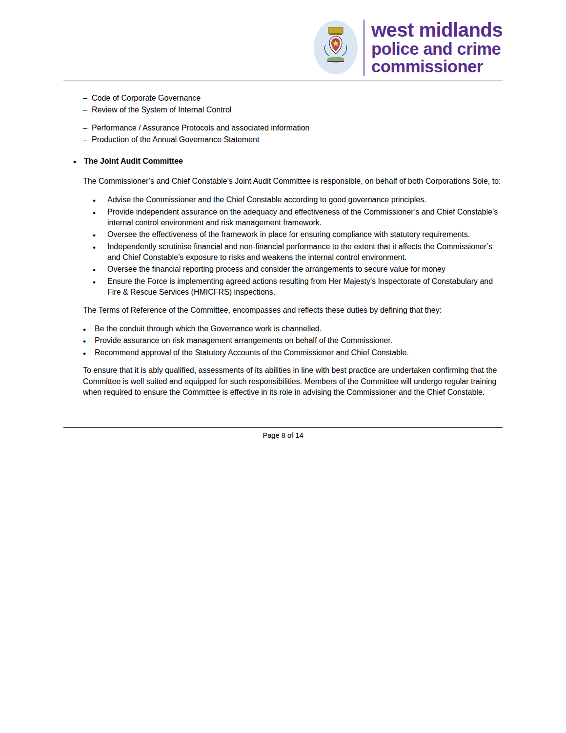west midlands
police and crime
commissioner
Code of Corporate Governance
Review of the System of Internal Control
Performance / Assurance Protocols and associated information
Production of the Annual Governance Statement
The Joint Audit Committee
The Commissioner’s and Chief Constable’s Joint Audit Committee is responsible, on behalf of both Corporations Sole, to:
Advise the Commissioner and the Chief Constable according to good governance principles.
Provide independent assurance on the adequacy and effectiveness of the Commissioner’s and Chief Constable’s internal control environment and risk management framework.
Oversee the effectiveness of the framework in place for ensuring compliance with statutory requirements.
Independently scrutinise financial and non-financial performance to the extent that it affects the Commissioner’s and Chief Constable’s exposure to risks and weakens the internal control environment.
Oversee the financial reporting process and consider the arrangements to secure value for money
Ensure the Force is implementing agreed actions resulting from Her Majesty's Inspectorate of Constabulary and Fire & Rescue Services (HMICFRS) inspections.
The Terms of Reference of the Committee, encompasses and reflects these duties by defining that they:
Be the conduit through which the Governance work is channelled.
Provide assurance on risk management arrangements on behalf of the Commissioner.
Recommend approval of the Statutory Accounts of the Commissioner and Chief Constable.
To ensure that it is ably qualified, assessments of its abilities in line with best practice are undertaken confirming that the Committee is well suited and equipped for such responsibilities. Members of the Committee will undergo regular training when required to ensure the Committee is effective in its role in advising the Commissioner and the Chief Constable.
Page 8 of 14